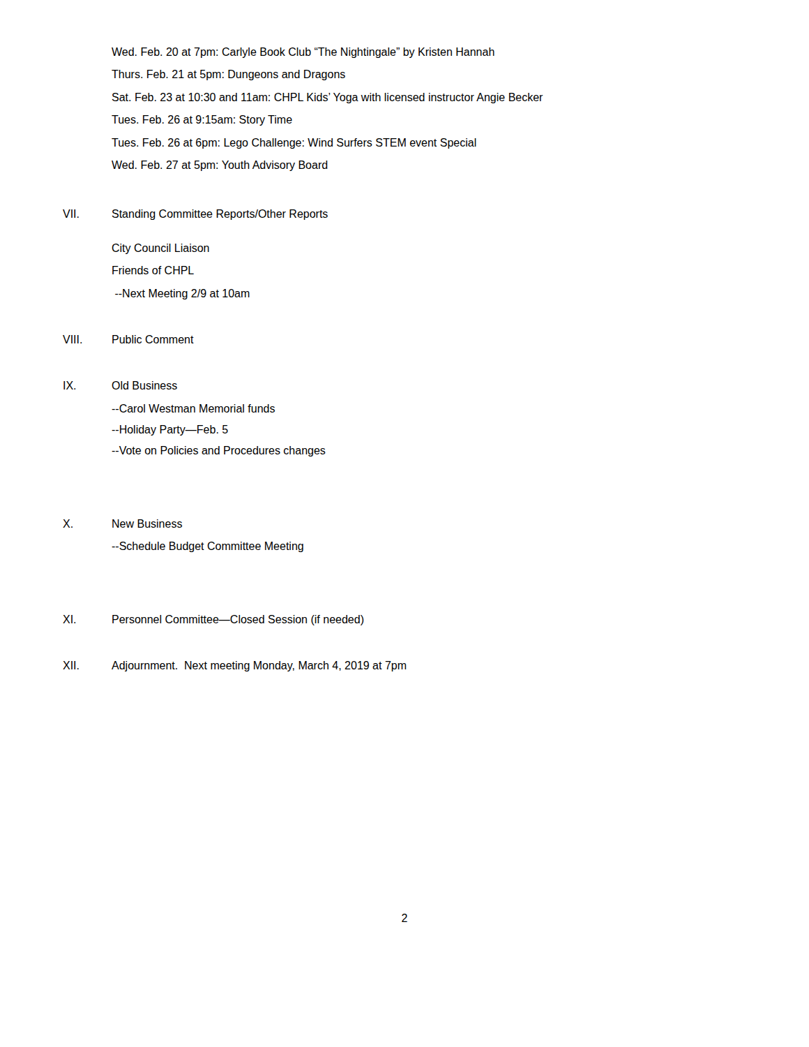Wed. Feb. 20 at 7pm: Carlyle Book Club “The Nightingale” by Kristen Hannah
Thurs. Feb. 21 at 5pm: Dungeons and Dragons
Sat. Feb. 23 at 10:30 and 11am: CHPL Kids’ Yoga with licensed instructor Angie Becker
Tues. Feb. 26 at 9:15am: Story Time
Tues. Feb. 26 at 6pm: Lego Challenge: Wind Surfers STEM event Special
Wed. Feb. 27 at 5pm: Youth Advisory Board
VII.
Standing Committee Reports/Other Reports
City Council Liaison
Friends of CHPL
--Next Meeting 2/9 at 10am
VIII.
Public Comment
IX.
Old Business
--Carol Westman Memorial funds
--Holiday Party—Feb. 5
--Vote on Policies and Procedures changes
X.
New Business
--Schedule Budget Committee Meeting
XI.
Personnel Committee—Closed Session (if needed)
XII.
Adjournment. Next meeting Monday, March 4, 2019 at 7pm
2